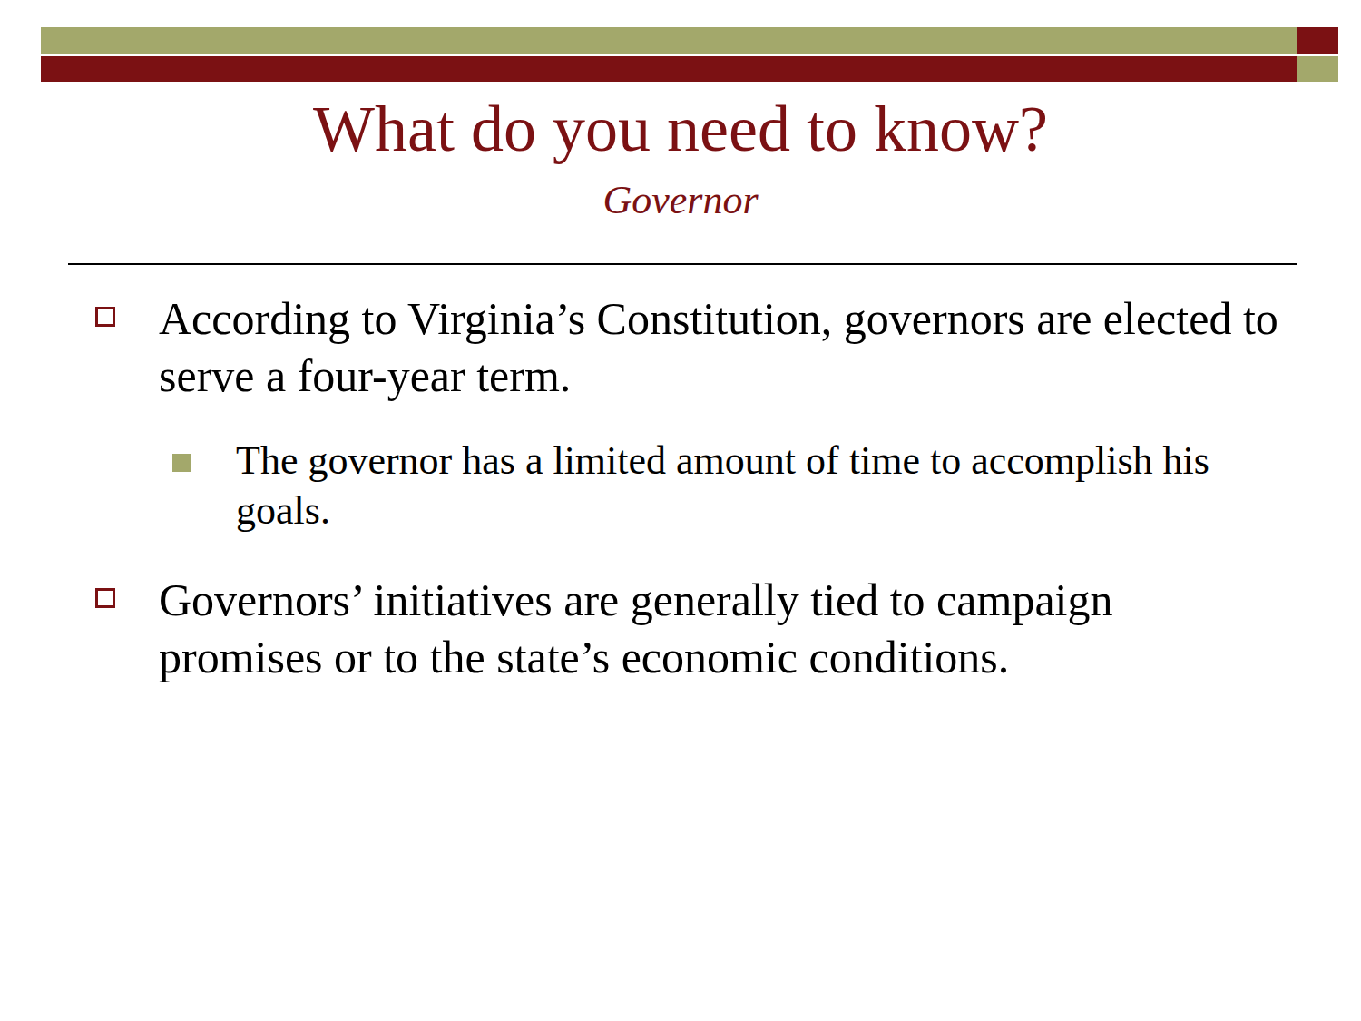What do you need to know?
Governor
According to Virginia’s Constitution, governors are elected to serve a four-year term.
The governor has a limited amount of time to accomplish his goals.
Governors’ initiatives are generally tied to campaign promises or to the state’s economic conditions.